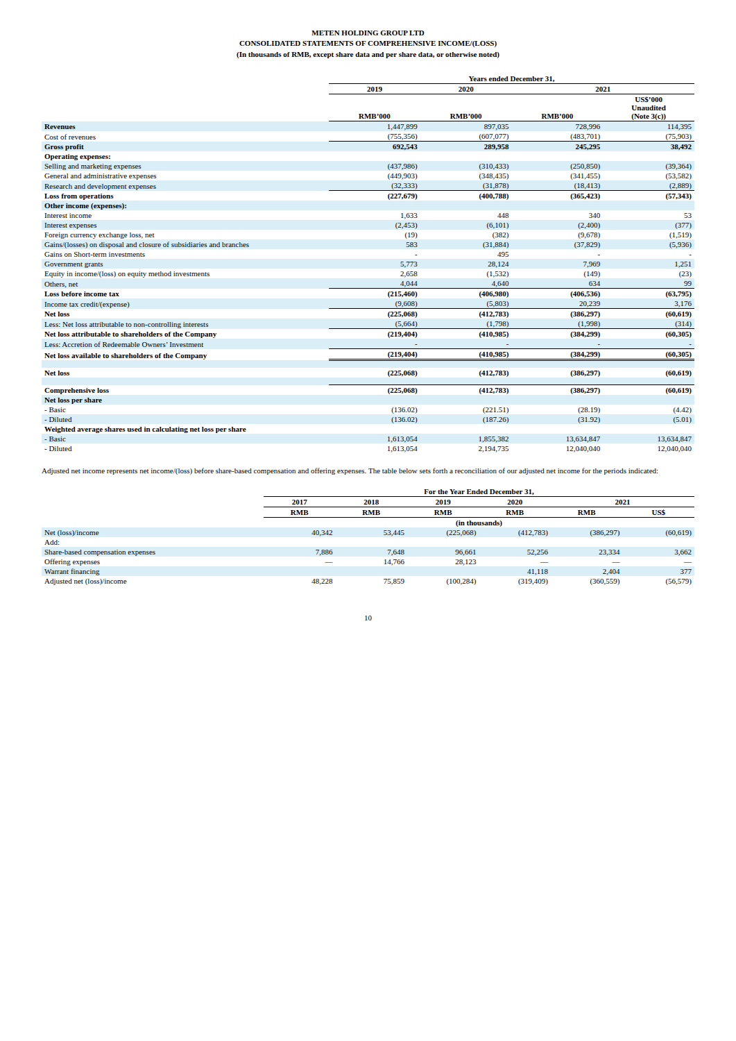METEN HOLDING GROUP LTD
CONSOLIDATED STATEMENTS OF COMPREHENSIVE INCOME/(LOSS)
(In thousands of RMB, except share data and per share data, or otherwise noted)
| | Years ended December 31, |
| | 2019 | 2020 | 2021 |
| | RMB’000 | RMB’000 | RMB’000 | US$’000 Unaudited (Note 3(c)) |
| Revenues | 1,447,899 | 897,035 | 728,996 | 114,395 |
| Cost of revenues | (755,356) | (607,077) | (483,701) | (75,903) |
| Gross profit | 692,543 | 289,958 | 245,295 | 38,492 |
| Operating expenses: | | | | |
| Selling and marketing expenses | (437,986) | (310,433) | (250,850) | (39,364) |
| General and administrative expenses | (449,903) | (348,435) | (341,455) | (53,582) |
| Research and development expenses | (32,333) | (31,878) | (18,413) | (2,889) |
| Loss from operations | (227,679) | (400,788) | (365,423) | (57,343) |
| Other income (expenses): | | | | |
| Interest income | 1,633 | 448 | 340 | 53 |
| Interest expenses | (2,453) | (6,101) | (2,400) | (377) |
| Foreign currency exchange loss, net | (19) | (382) | (9,678) | (1,519) |
| Gains/(losses) on disposal and closure of subsidiaries and branches | 583 | (31,884) | (37,829) | (5,936) |
| Gains on Short-term investments | - | 495 | - | - |
| Government grants | 5,773 | 28,124 | 7,969 | 1,251 |
| Equity in income/(loss) on equity method investments | 2,658 | (1,532) | (149) | (23) |
| Others, net | 4,044 | 4,640 | 634 | 99 |
| Loss before income tax | (215,460) | (406,980) | (406,536) | (63,795) |
| Income tax credit/(expense) | (9,608) | (5,803) | 20,239 | 3,176 |
| Net loss | (225,068) | (412,783) | (386,297) | (60,619) |
| Less: Net loss attributable to non-controlling interests | (5,664) | (1,798) | (1,998) | (314) |
| Net loss attributable to shareholders of the Company | (219,404) | (410,985) | (384,299) | (60,305) |
| Less: Accretion of Redeemable Owners’ Investment | - | - | - | - |
| Net loss available to shareholders of the Company | (219,404) | (410,985) | (384,299) | (60,305) |
| Net loss | (225,068) | (412,783) | (386,297) | (60,619) |
| Comprehensive loss | (225,068) | (412,783) | (386,297) | (60,619) |
| Net loss per share | | | | |
| - Basic | (136.02) | (221.51) | (28.19) | (4.42) |
| - Diluted | (136.02) | (187.26) | (31.92) | (5.01) |
| Weighted average shares used in calculating net loss per share | | | | |
| - Basic | 1,613,054 | 1,855,382 | 13,634,847 | 13,634,847 |
| - Diluted | 1,613,054 | 2,194,735 | 12,040,040 | 12,040,040 |
Adjusted net income represents net income/(loss) before share-based compensation and offering expenses. The table below sets forth a reconciliation of our adjusted net income for the periods indicated:
| | For the Year Ended December 31, |
| | 2017 | 2018 | 2019 | 2020 | 2021 |
| | RMB | RMB | RMB | RMB | RMB | US$ |
| | (in thousands) |
| Net (loss)/income | 40,342 | 53,445 | (225,068) | (412,783) | (386,297) | (60,619) |
| Add: | | | | | | |
| Share-based compensation expenses | 7,886 | 7,648 | 96,661 | 52,256 | 23,334 | 3,662 |
| Offering expenses | — | 14,766 | 28,123 | — | — | — |
| Warrant financing | | | | 41,118 | 2,404 | 377 |
| Adjusted net (loss)/income | 48,228 | 75,859 | (100,284) | (319,409) | (360,559) | (56,579) |
10